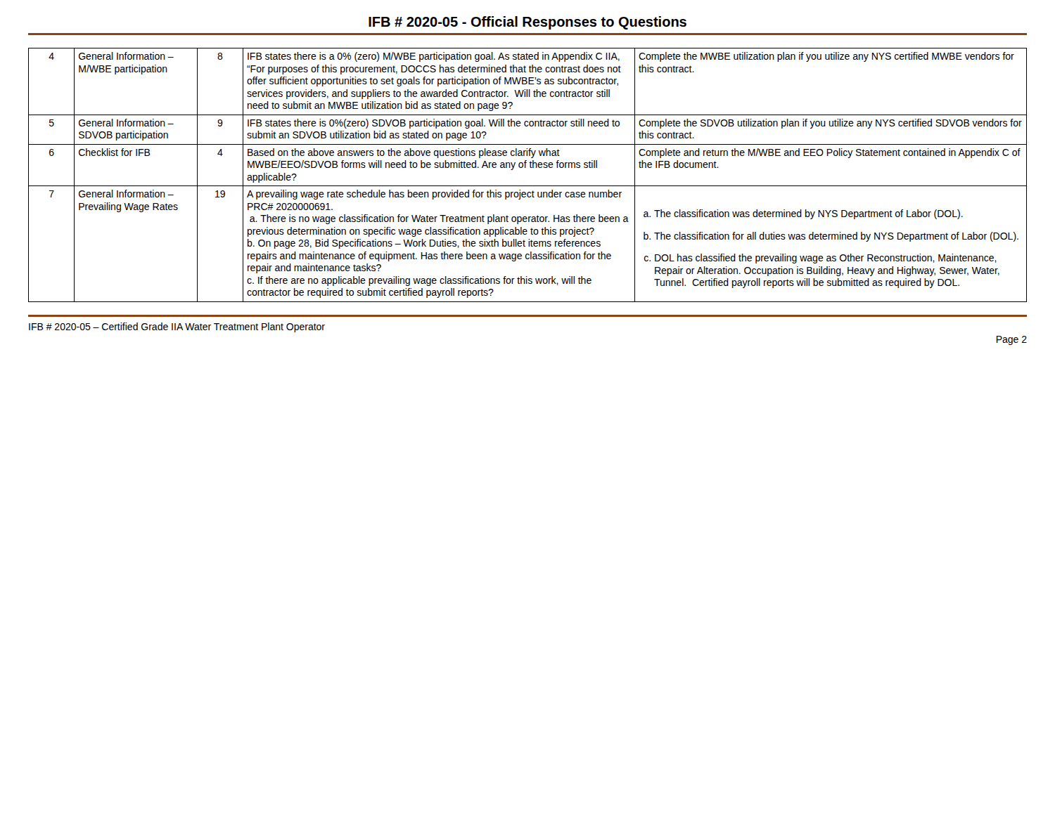IFB # 2020-05 - Official Responses to Questions
| 4 | General Information – M/WBE participation | 8 | IFB states there is a 0% (zero) M/WBE participation goal. As stated in Appendix C IIA, “For purposes of this procurement, DOCCS has determined that the contrast does not offer sufficient opportunities to set goals for participation of MWBE’s as subcontractor, services providers, and suppliers to the awarded Contractor. Will the contractor still need to submit an MWBE utilization bid as stated on page 9? | Complete the MWBE utilization plan if you utilize any NYS certified MWBE vendors for this contract. |
| 5 | General Information – SDVOB participation | 9 | IFB states there is 0%(zero) SDVOB participation goal. Will the contractor still need to submit an SDVOB utilization bid as stated on page 10? | Complete the SDVOB utilization plan if you utilize any NYS certified SDVOB vendors for this contract. |
| 6 | Checklist for IFB | 4 | Based on the above answers to the above questions please clarify what MWBE/EEO/SDVOB forms will need to be submitted. Are any of these forms still applicable? | Complete and return the M/WBE and EEO Policy Statement contained in Appendix C of the IFB document. |
| 7 | General Information – Prevailing Wage Rates | 19 | A prevailing wage rate schedule has been provided for this project under case number PRC# 2020000691. a. There is no wage classification for Water Treatment plant operator. Has there been a previous determination on specific wage classification applicable to this project? b. On page 28, Bid Specifications – Work Duties, the sixth bullet items references repairs and maintenance of equipment. Has there been a wage classification for the repair and maintenance tasks? c. If there are no applicable prevailing wage classifications for this work, will the contractor be required to submit certified payroll reports? | The classification was determined by NYS Department of Labor (DOL). The classification for all duties was determined by NYS Department of Labor (DOL). DOL has classified the prevailing wage as Other Reconstruction, Maintenance, Repair or Alteration. Occupation is Building, Heavy and Highway, Sewer, Water, Tunnel. Certified payroll reports will be submitted as required by DOL. |
IFB # 2020-05 – Certified Grade IIA Water Treatment Plant Operator
Page 2